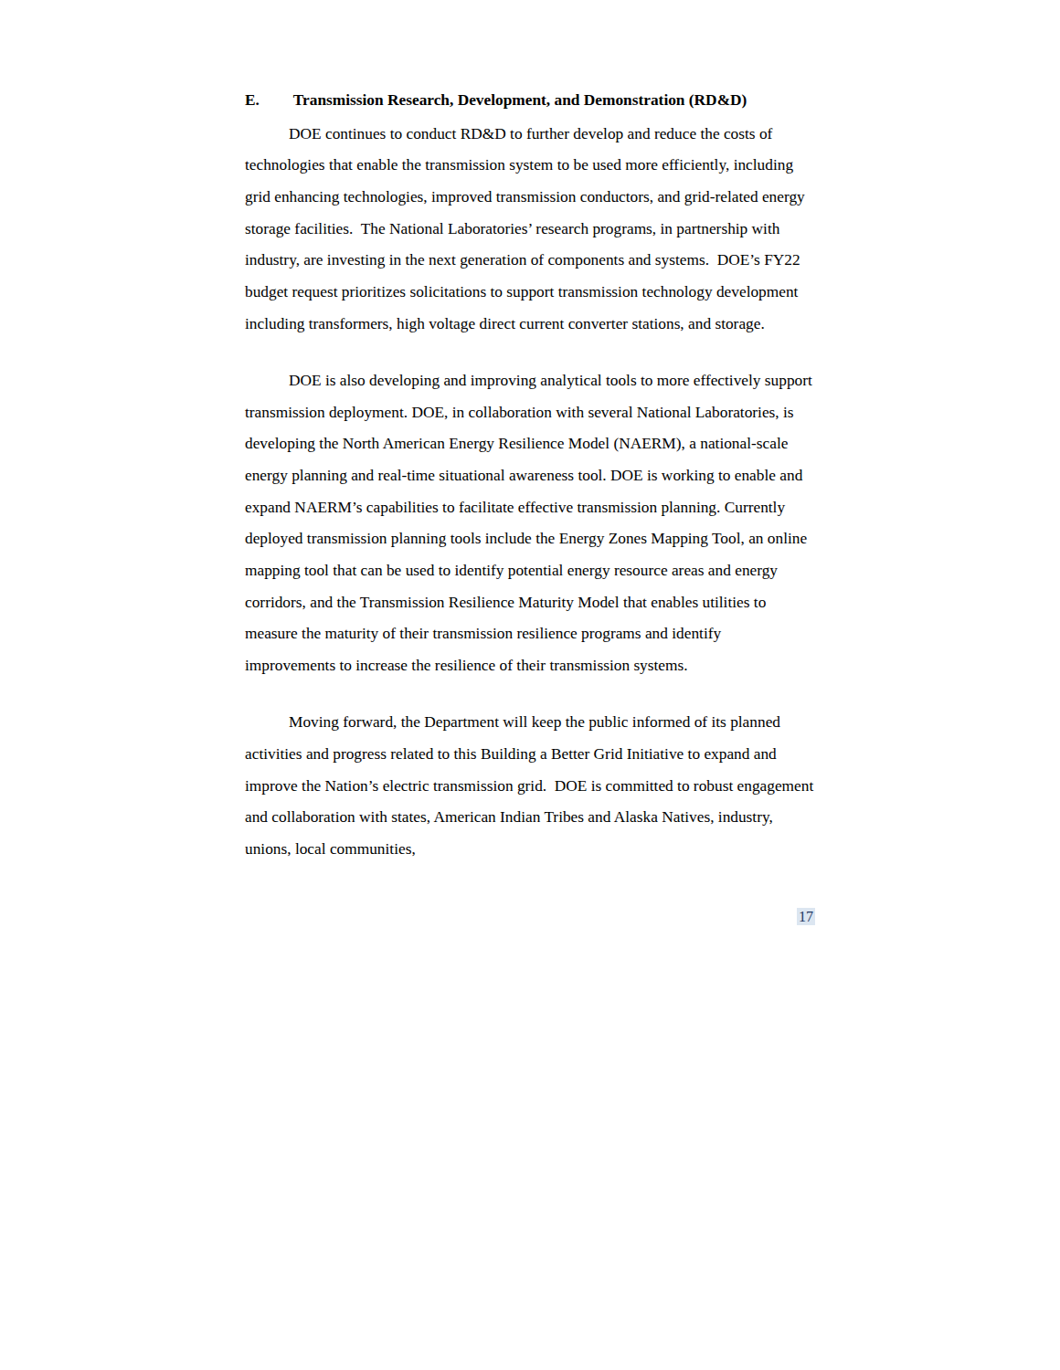E. Transmission Research, Development, and Demonstration (RD&D)
DOE continues to conduct RD&D to further develop and reduce the costs of technologies that enable the transmission system to be used more efficiently, including grid enhancing technologies, improved transmission conductors, and grid-related energy storage facilities. The National Laboratories’ research programs, in partnership with industry, are investing in the next generation of components and systems. DOE’s FY22 budget request prioritizes solicitations to support transmission technology development including transformers, high voltage direct current converter stations, and storage.
DOE is also developing and improving analytical tools to more effectively support transmission deployment. DOE, in collaboration with several National Laboratories, is developing the North American Energy Resilience Model (NAERM), a national-scale energy planning and real-time situational awareness tool. DOE is working to enable and expand NAERM’s capabilities to facilitate effective transmission planning. Currently deployed transmission planning tools include the Energy Zones Mapping Tool, an online mapping tool that can be used to identify potential energy resource areas and energy corridors, and the Transmission Resilience Maturity Model that enables utilities to measure the maturity of their transmission resilience programs and identify improvements to increase the resilience of their transmission systems.
Moving forward, the Department will keep the public informed of its planned activities and progress related to this Building a Better Grid Initiative to expand and improve the Nation’s electric transmission grid. DOE is committed to robust engagement and collaboration with states, American Indian Tribes and Alaska Natives, industry, unions, local communities,
17